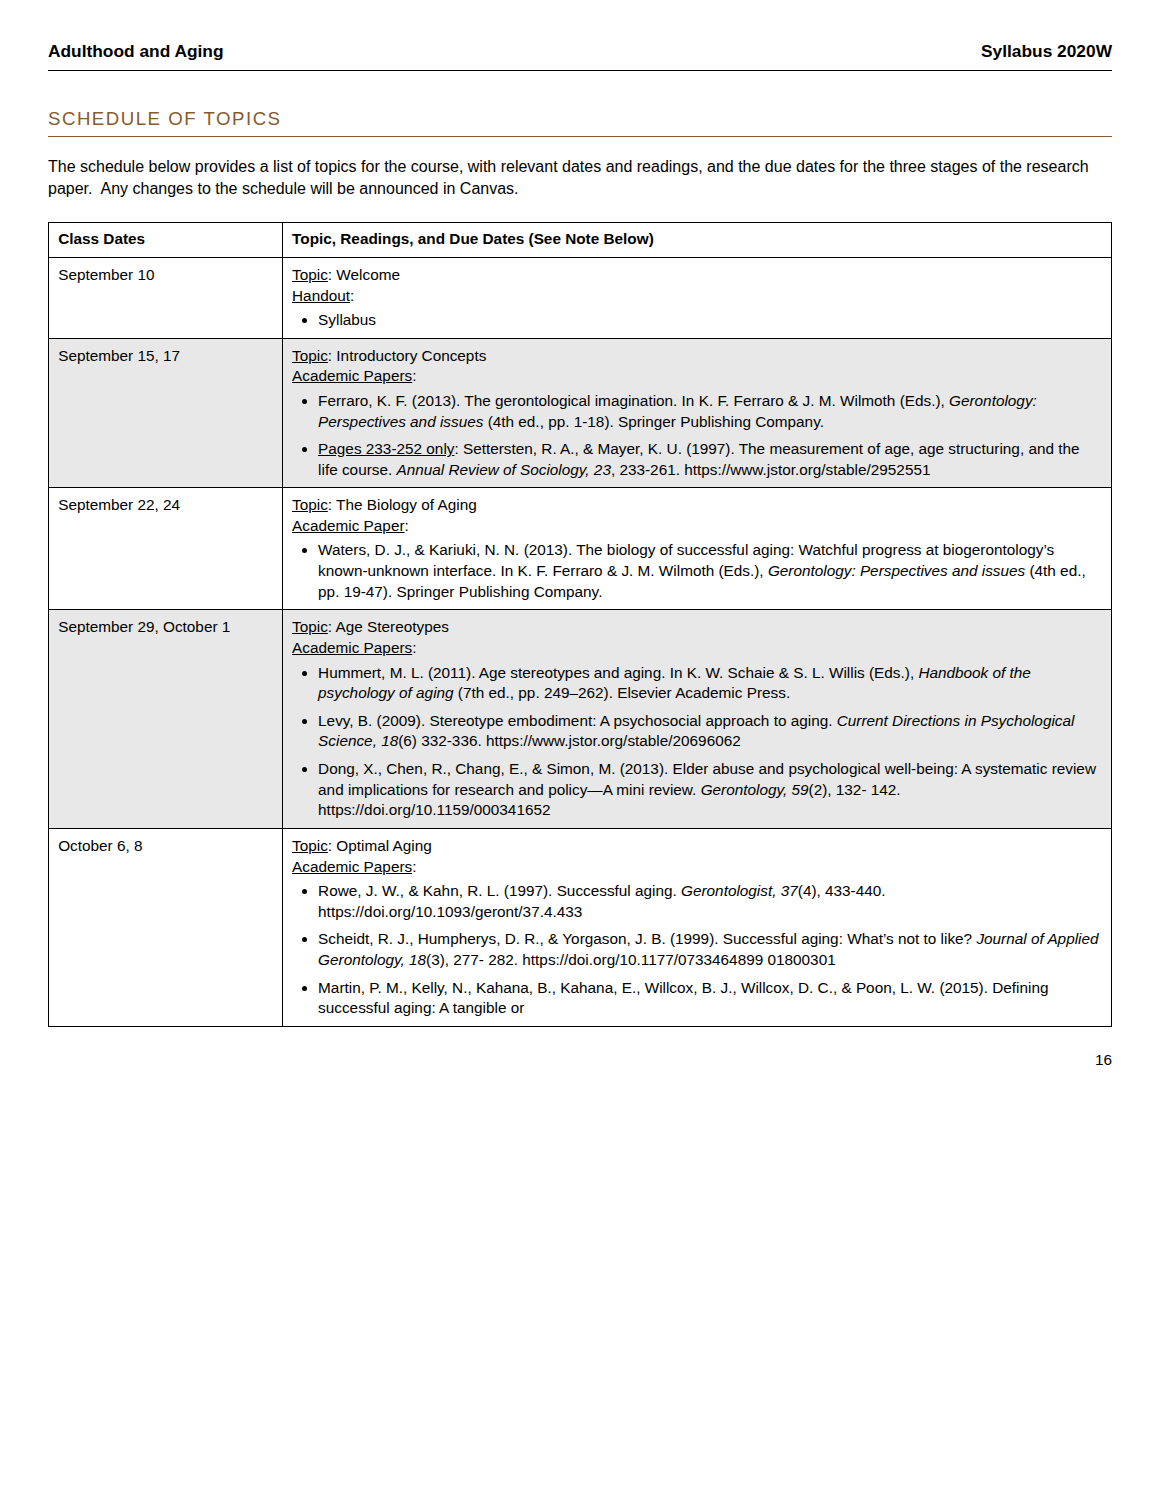Adulthood and Aging Syllabus 2020W
SCHEDULE OF TOPICS
The schedule below provides a list of topics for the course, with relevant dates and readings, and the due dates for the three stages of the research paper. Any changes to the schedule will be announced in Canvas.
| Class Dates | Topic, Readings, and Due Dates (See Note Below) |
| --- | --- |
| September 10 | Topic : Welcome Handout : Syllabus |
| September 15, 17 | Topic : Introductory Concepts Academic Papers : Ferraro, K. F. (2013). The gerontological imagination. In K. F. Ferraro & J. M. Wilmoth (Eds.), Gerontology: Perspectives and issues (4th ed., pp. 1-18). Springer Publishing Company. Pages 233-252 only : Settersten, R. A., & Mayer, K. U. (1997). The measurement of age, age structuring, and the life course. Annual Review of Sociology, 23 , 233-261. https://www.jstor.org/stable/2952551 |
| September 22, 24 | Topic : The Biology of Aging Academic Paper : Waters, D. J., & Kariuki, N. N. (2013). The biology of successful aging: Watchful progress at biogerontology’s known-unknown interface. In K. F. Ferraro & J. M. Wilmoth (Eds.), Gerontology: Perspectives and issues (4th ed., pp. 19-47). Springer Publishing Company. |
| September 29, October 1 | Topic : Age Stereotypes Academic Papers : Hummert, M. L. (2011). Age stereotypes and aging. In K. W. Schaie & S. L. Willis (Eds.), Handbook of the psychology of aging (7th ed., pp. 249–262). Elsevier Academic Press. Levy, B. (2009). Stereotype embodiment: A psychosocial approach to aging. Current Directions in Psychological Science, 18 (6) 332-336. https://www.jstor.org/stable/20696062 Dong, X., Chen, R., Chang, E., & Simon, M. (2013). Elder abuse and psychological well-being: A systematic review and implications for research and policy—A mini review. Gerontology, 59 (2), 132- 142. https://doi.org/10.1159/000341652 |
| October 6, 8 | Topic : Optimal Aging Academic Papers : Rowe, J. W., & Kahn, R. L. (1997). Successful aging. Gerontologist, 37 (4), 433-440. https://doi.org/10.1093/geront/37.4.433 Scheidt, R. J., Humpherys, D. R., & Yorgason, J. B. (1999). Successful aging: What’s not to like? Journal of Applied Gerontology, 18 (3), 277- 282. https://doi.org/10.1177/0733464899 01800301 Martin, P. M., Kelly, N., Kahana, B., Kahana, E., Willcox, B. J., Willcox, D. C., & Poon, L. W. (2015). Defining successful aging: A tangible or |
16